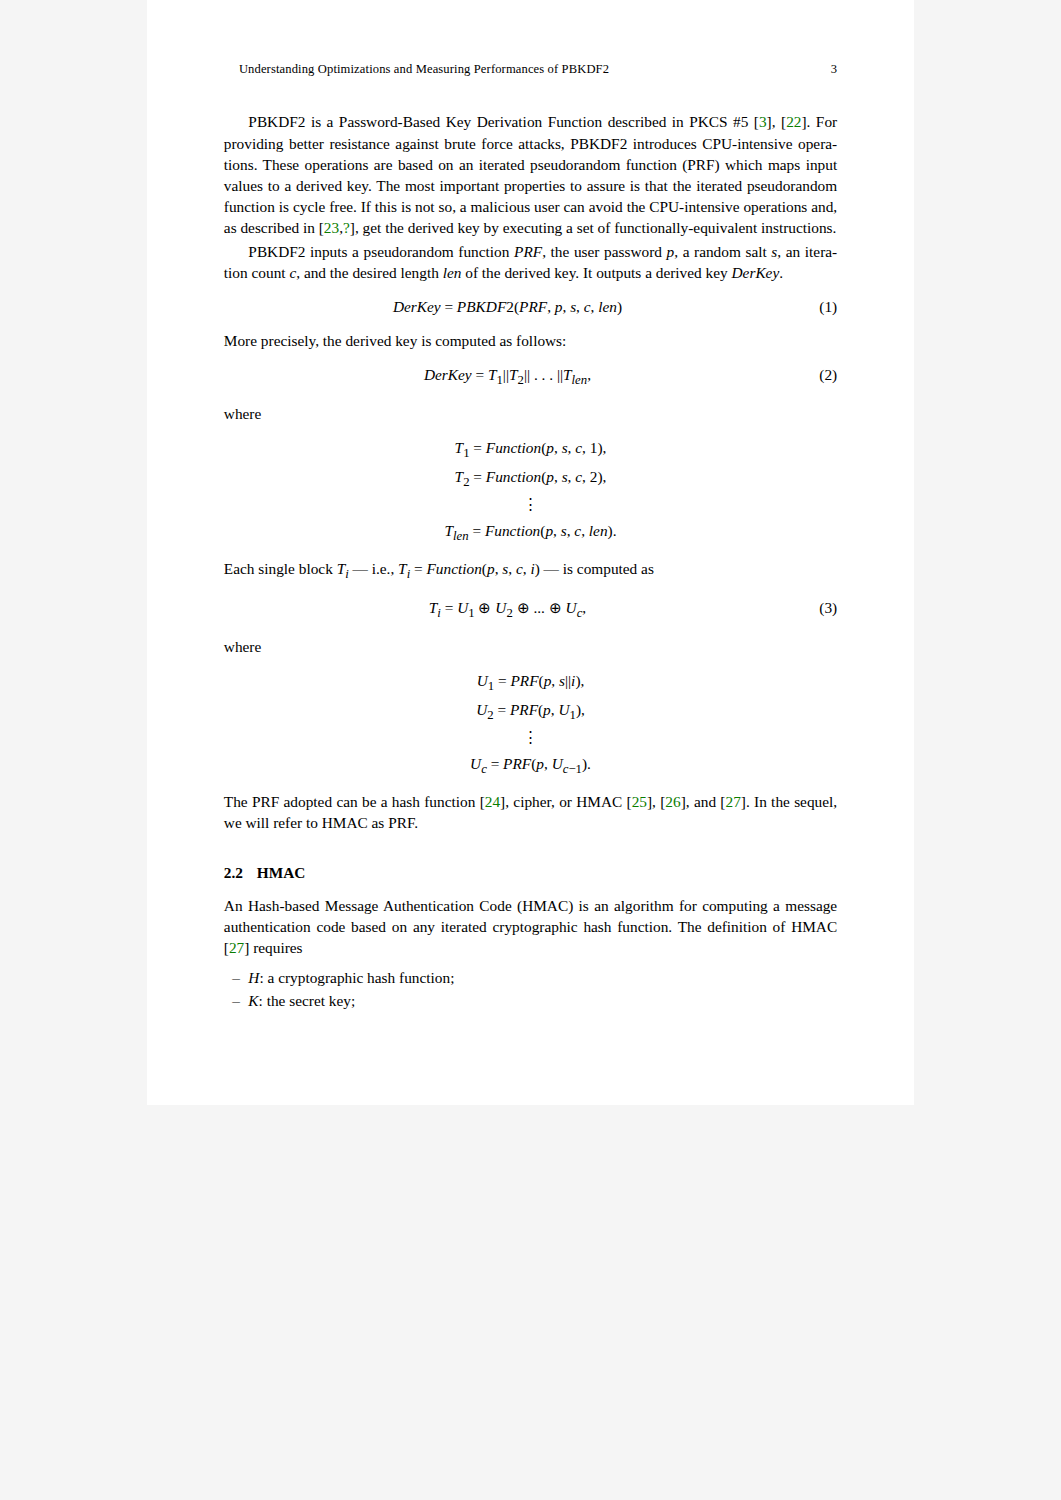Understanding Optimizations and Measuring Performances of PBKDF2 3
PBKDF2 is a Password-Based Key Derivation Function described in PKCS #5 [3], [22]. For providing better resistance against brute force attacks, PBKDF2 introduces CPU-intensive operations. These operations are based on an iterated pseudorandom function (PRF) which maps input values to a derived key. The most important properties to assure is that the iterated pseudorandom function is cycle free. If this is not so, a malicious user can avoid the CPU-intensive operations and, as described in [23,?], get the derived key by executing a set of functionally-equivalent instructions.
PBKDF2 inputs a pseudorandom function PRF, the user password p, a random salt s, an iteration count c, and the desired length len of the derived key. It outputs a derived key DerKey.
DerKey = PBKDF2(PRF, p, s, c, len)
(1)
More precisely, the derived key is computed as follows:
DerKey = T1||T2|| . . . ||Tlen,
(2)
where
T1 = Function(p, s, c, 1), T2 = Function(p, s, c, 2), ⋮ Tlen = Function(p, s, c, len).
Each single block Ti — i.e., Ti = Function(p, s, c, i) — is computed as
Ti = U1 ⊕ U2 ⊕ ... ⊕ Uc,
(3)
where
U1 = PRF(p, s||i), U2 = PRF(p, U1), ⋮ Uc = PRF(p, Uc−1).
The PRF adopted can be a hash function [24], cipher, or HMAC [25], [26], and [27]. In the sequel, we will refer to HMAC as PRF.
2.2 HMAC
An Hash-based Message Authentication Code (HMAC) is an algorithm for computing a message authentication code based on any iterated cryptographic hash function. The definition of HMAC [27] requires
H: a cryptographic hash function;
K: the secret key;